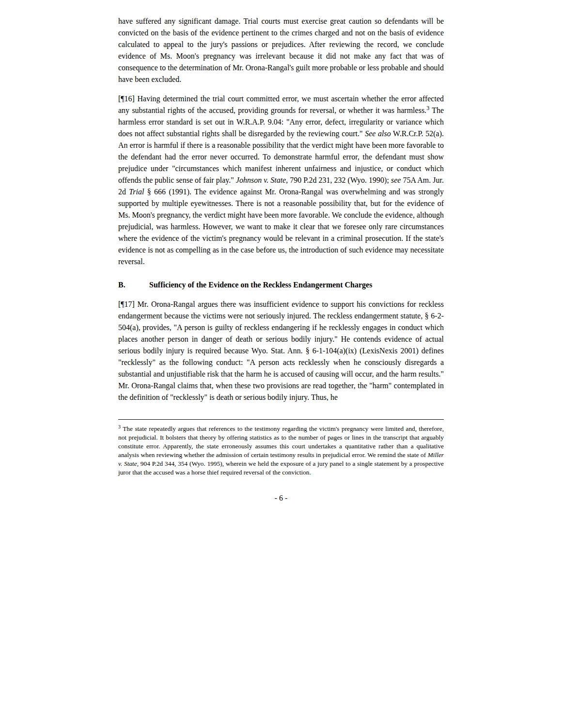have suffered any significant damage. Trial courts must exercise great caution so defendants will be convicted on the basis of the evidence pertinent to the crimes charged and not on the basis of evidence calculated to appeal to the jury's passions or prejudices. After reviewing the record, we conclude evidence of Ms. Moon's pregnancy was irrelevant because it did not make any fact that was of consequence to the determination of Mr. Orona-Rangal's guilt more probable or less probable and should have been excluded.
[¶16] Having determined the trial court committed error, we must ascertain whether the error affected any substantial rights of the accused, providing grounds for reversal, or whether it was harmless.3 The harmless error standard is set out in W.R.A.P. 9.04: "Any error, defect, irregularity or variance which does not affect substantial rights shall be disregarded by the reviewing court." See also W.R.Cr.P. 52(a). An error is harmful if there is a reasonable possibility that the verdict might have been more favorable to the defendant had the error never occurred. To demonstrate harmful error, the defendant must show prejudice under "circumstances which manifest inherent unfairness and injustice, or conduct which offends the public sense of fair play." Johnson v. State, 790 P.2d 231, 232 (Wyo. 1990); see 75A Am. Jur. 2d Trial § 666 (1991). The evidence against Mr. Orona-Rangal was overwhelming and was strongly supported by multiple eyewitnesses. There is not a reasonable possibility that, but for the evidence of Ms. Moon's pregnancy, the verdict might have been more favorable. We conclude the evidence, although prejudicial, was harmless. However, we want to make it clear that we foresee only rare circumstances where the evidence of the victim's pregnancy would be relevant in a criminal prosecution. If the state's evidence is not as compelling as in the case before us, the introduction of such evidence may necessitate reversal.
B. Sufficiency of the Evidence on the Reckless Endangerment Charges
[¶17] Mr. Orona-Rangal argues there was insufficient evidence to support his convictions for reckless endangerment because the victims were not seriously injured. The reckless endangerment statute, § 6-2-504(a), provides, "A person is guilty of reckless endangering if he recklessly engages in conduct which places another person in danger of death or serious bodily injury." He contends evidence of actual serious bodily injury is required because Wyo. Stat. Ann. § 6-1-104(a)(ix) (LexisNexis 2001) defines "recklessly" as the following conduct: "A person acts recklessly when he consciously disregards a substantial and unjustifiable risk that the harm he is accused of causing will occur, and the harm results." Mr. Orona-Rangal claims that, when these two provisions are read together, the "harm" contemplated in the definition of "recklessly" is death or serious bodily injury. Thus, he
3 The state repeatedly argues that references to the testimony regarding the victim's pregnancy were limited and, therefore, not prejudicial. It bolsters that theory by offering statistics as to the number of pages or lines in the transcript that arguably constitute error. Apparently, the state erroneously assumes this court undertakes a quantitative rather than a qualitative analysis when reviewing whether the admission of certain testimony results in prejudicial error. We remind the state of Miller v. State, 904 P.2d 344, 354 (Wyo. 1995), wherein we held the exposure of a jury panel to a single statement by a prospective juror that the accused was a horse thief required reversal of the conviction.
- 6 -